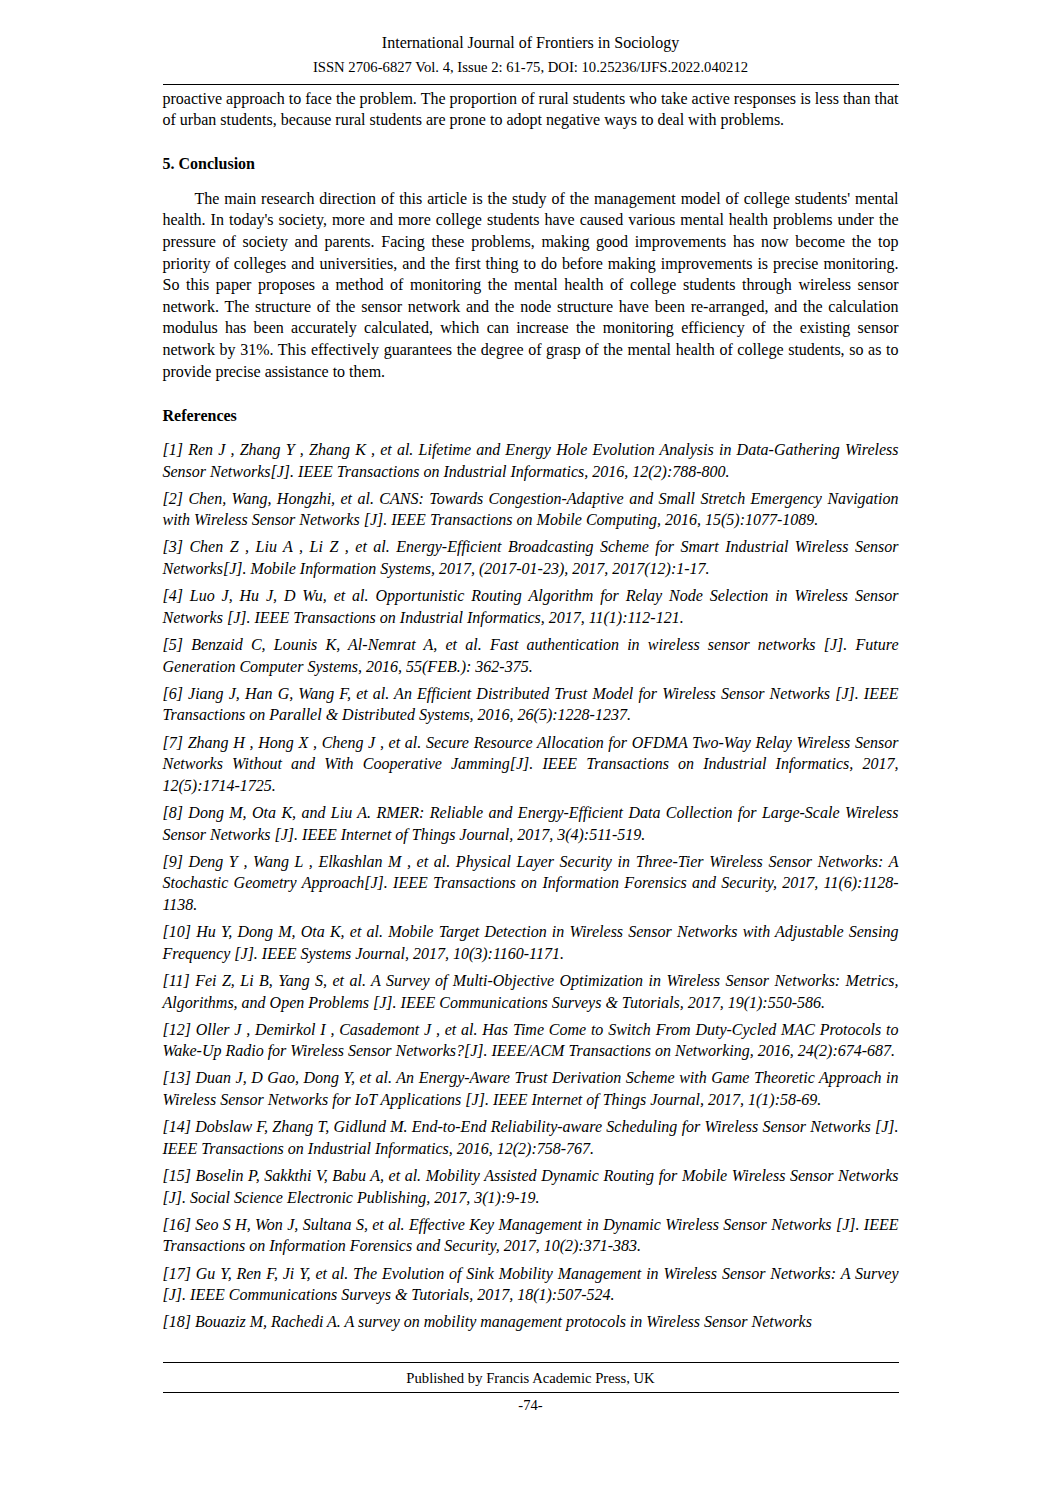International Journal of Frontiers in Sociology
ISSN 2706-6827 Vol. 4, Issue 2: 61-75, DOI: 10.25236/IJFS.2022.040212
proactive approach to face the problem. The proportion of rural students who take active responses is less than that of urban students, because rural students are prone to adopt negative ways to deal with problems.
5. Conclusion
The main research direction of this article is the study of the management model of college students' mental health. In today's society, more and more college students have caused various mental health problems under the pressure of society and parents. Facing these problems, making good improvements has now become the top priority of colleges and universities, and the first thing to do before making improvements is precise monitoring. So this paper proposes a method of monitoring the mental health of college students through wireless sensor network. The structure of the sensor network and the node structure have been re-arranged, and the calculation modulus has been accurately calculated, which can increase the monitoring efficiency of the existing sensor network by 31%. This effectively guarantees the degree of grasp of the mental health of college students, so as to provide precise assistance to them.
References
[1] Ren J , Zhang Y , Zhang K , et al. Lifetime and Energy Hole Evolution Analysis in Data-Gathering Wireless Sensor Networks[J]. IEEE Transactions on Industrial Informatics, 2016, 12(2):788-800.
[2] Chen, Wang, Hongzhi, et al. CANS: Towards Congestion-Adaptive and Small Stretch Emergency Navigation with Wireless Sensor Networks [J]. IEEE Transactions on Mobile Computing, 2016, 15(5):1077-1089.
[3] Chen Z , Liu A , Li Z , et al. Energy-Efficient Broadcasting Scheme for Smart Industrial Wireless Sensor Networks[J]. Mobile Information Systems, 2017, (2017-01-23), 2017, 2017(12):1-17.
[4] Luo J, Hu J, D Wu, et al. Opportunistic Routing Algorithm for Relay Node Selection in Wireless Sensor Networks [J]. IEEE Transactions on Industrial Informatics, 2017, 11(1):112-121.
[5] Benzaid C, Lounis K, Al-Nemrat A, et al. Fast authentication in wireless sensor networks [J]. Future Generation Computer Systems, 2016, 55(FEB.): 362-375.
[6] Jiang J, Han G, Wang F, et al. An Efficient Distributed Trust Model for Wireless Sensor Networks [J]. IEEE Transactions on Parallel & Distributed Systems, 2016, 26(5):1228-1237.
[7] Zhang H , Hong X , Cheng J , et al. Secure Resource Allocation for OFDMA Two-Way Relay Wireless Sensor Networks Without and With Cooperative Jamming[J]. IEEE Transactions on Industrial Informatics, 2017, 12(5):1714-1725.
[8] Dong M, Ota K, and Liu A. RMER: Reliable and Energy-Efficient Data Collection for Large-Scale Wireless Sensor Networks [J]. IEEE Internet of Things Journal, 2017, 3(4):511-519.
[9] Deng Y , Wang L , Elkashlan M , et al. Physical Layer Security in Three-Tier Wireless Sensor Networks: A Stochastic Geometry Approach[J]. IEEE Transactions on Information Forensics and Security, 2017, 11(6):1128-1138.
[10] Hu Y, Dong M, Ota K, et al. Mobile Target Detection in Wireless Sensor Networks with Adjustable Sensing Frequency [J]. IEEE Systems Journal, 2017, 10(3):1160-1171.
[11] Fei Z, Li B, Yang S, et al. A Survey of Multi-Objective Optimization in Wireless Sensor Networks: Metrics, Algorithms, and Open Problems [J]. IEEE Communications Surveys & Tutorials, 2017, 19(1):550-586.
[12] Oller J , Demirkol I , Casademont J , et al. Has Time Come to Switch From Duty-Cycled MAC Protocols to Wake-Up Radio for Wireless Sensor Networks?[J]. IEEE/ACM Transactions on Networking, 2016, 24(2):674-687.
[13] Duan J, D Gao, Dong Y, et al. An Energy-Aware Trust Derivation Scheme with Game Theoretic Approach in Wireless Sensor Networks for IoT Applications [J]. IEEE Internet of Things Journal, 2017, 1(1):58-69.
[14] Dobslaw F, Zhang T, Gidlund M. End-to-End Reliability-aware Scheduling for Wireless Sensor Networks [J]. IEEE Transactions on Industrial Informatics, 2016, 12(2):758-767.
[15] Boselin P, Sakkthi V, Babu A, et al. Mobility Assisted Dynamic Routing for Mobile Wireless Sensor Networks [J]. Social Science Electronic Publishing, 2017, 3(1):9-19.
[16] Seo S H, Won J, Sultana S, et al. Effective Key Management in Dynamic Wireless Sensor Networks [J]. IEEE Transactions on Information Forensics and Security, 2017, 10(2):371-383.
[17] Gu Y, Ren F, Ji Y, et al. The Evolution of Sink Mobility Management in Wireless Sensor Networks: A Survey [J]. IEEE Communications Surveys & Tutorials, 2017, 18(1):507-524.
[18] Bouaziz M, Rachedi A. A survey on mobility management protocols in Wireless Sensor Networks
Published by Francis Academic Press, UK
-74-